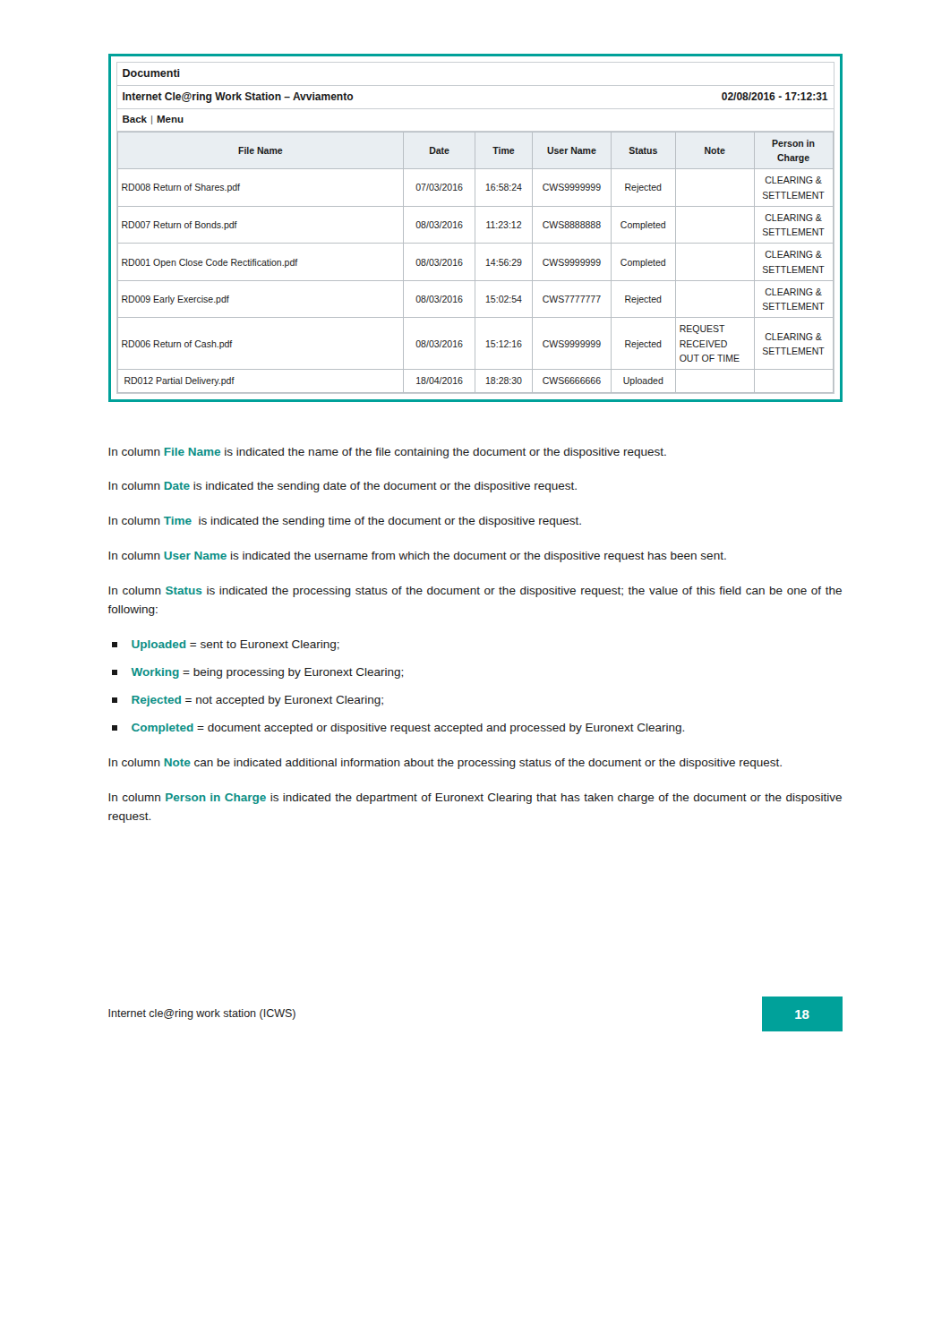Documenti
Internet Cle@ring Work Station – Avviamento 02/08/2016 - 17:12:31
Back|Menu
| File Name | Date | Time | User Name | Status | Note | Person in Charge |
| --- | --- | --- | --- | --- | --- | --- |
| RD008 Return of Shares.pdf | 07/03/2016 | 16:58:24 | CWS9999999 | Rejected | | CLEARING & SETTLEMENT |
| RD007 Return of Bonds.pdf | 08/03/2016 | 11:23:12 | CWS8888888 | Completed | | CLEARING & SETTLEMENT |
| RD001 Open Close Code Rectification.pdf | 08/03/2016 | 14:56:29 | CWS9999999 | Completed | | CLEARING & SETTLEMENT |
| RD009 Early Exercise.pdf | 08/03/2016 | 15:02:54 | CWS7777777 | Rejected | | CLEARING & SETTLEMENT |
| RD006 Return of Cash.pdf | 08/03/2016 | 15:12:16 | CWS9999999 | Rejected | REQUEST RECEIVED OUT OF TIME | CLEARING & SETTLEMENT |
| RD012 Partial Delivery.pdf | 18/04/2016 | 18:28:30 | CWS6666666 | Uploaded | | |
In column File Name is indicated the name of the file containing the document or the dispositive request.
In column Date is indicated the sending date of the document or the dispositive request.
In column Time is indicated the sending time of the document or the dispositive request.
In column User Name is indicated the username from which the document or the dispositive request has been sent.
In column Status is indicated the processing status of the document or the dispositive request; the value of this field can be one of the following:
Uploaded = sent to Euronext Clearing;
Working = being processing by Euronext Clearing;
Rejected = not accepted by Euronext Clearing;
Completed = document accepted or dispositive request accepted and processed by Euronext Clearing.
In column Note can be indicated additional information about the processing status of the document or the dispositive request.
In column Person in Charge is indicated the department of Euronext Clearing that has taken charge of the document or the dispositive request.
Internet cle@ring work station (ICWS)
18